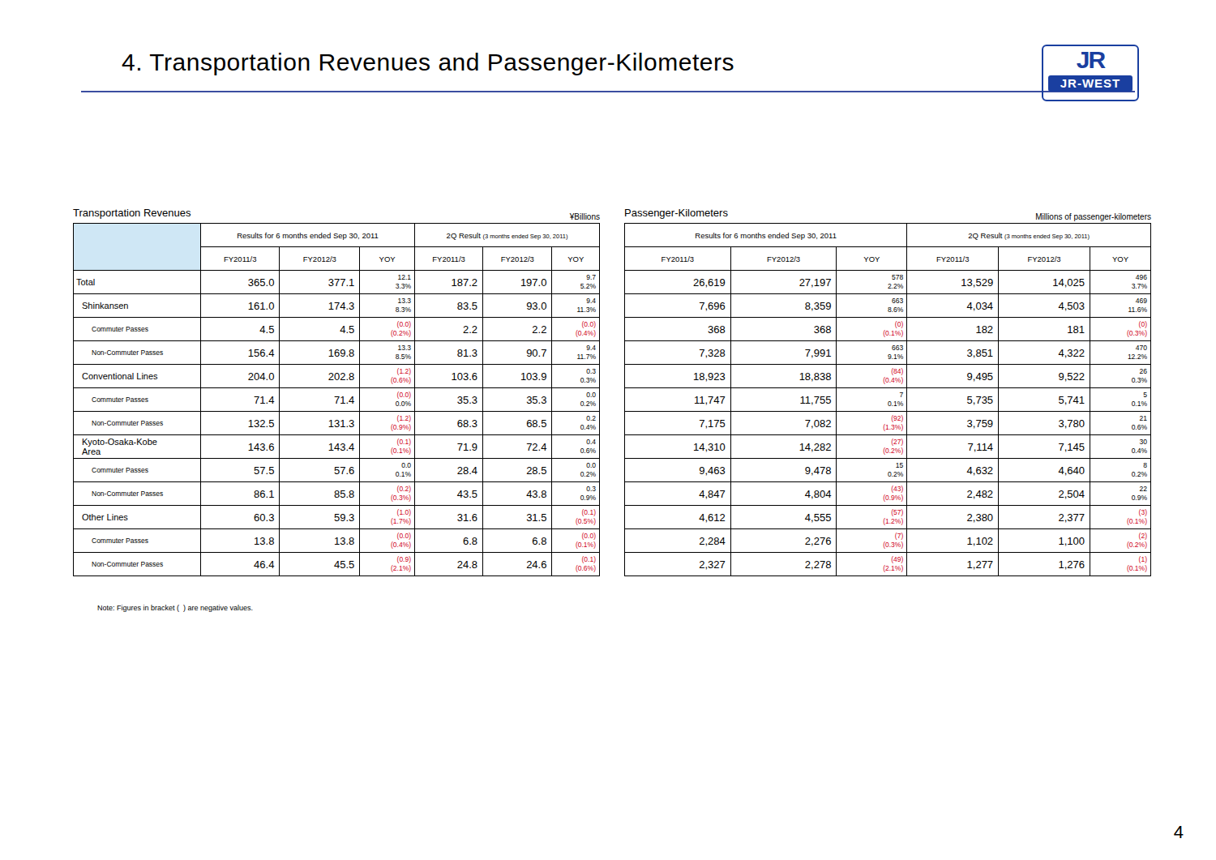4. Transportation Revenues and Passenger-Kilometers
JR
JR-WEST
Transportation Revenues¥Billions
| | Results for 6 months ended Sep 30, 2011 | 2Q Result (3 months ended Sep 30, 2011) |
| --- | --- | --- |
| FY2011/3 | FY2012/3 | YOY | FY2011/3 | FY2012/3 | YOY |
| Total | 365.0 | 377.1 | 12.1 3.3% | 187.2 | 197.0 | 9.7 5.2% |
| Shinkansen | 161.0 | 174.3 | 13.3 8.3% | 83.5 | 93.0 | 9.4 11.3% |
| Commuter Passes | 4.5 | 4.5 | (0.0) (0.2%) | 2.2 | 2.2 | (0.0) (0.4%) |
| Non-Commuter Passes | 156.4 | 169.8 | 13.3 8.5% | 81.3 | 90.7 | 9.4 11.7% |
| Conventional Lines | 204.0 | 202.8 | (1.2) (0.6%) | 103.6 | 103.9 | 0.3 0.3% |
| Commuter Passes | 71.4 | 71.4 | (0.0) 0.0% | 35.3 | 35.3 | 0.0 0.2% |
| Non-Commuter Passes | 132.5 | 131.3 | (1.2) (0.9%) | 68.3 | 68.5 | 0.2 0.4% |
| Kyoto-Osaka-Kobe Area | 143.6 | 143.4 | (0.1) (0.1%) | 71.9 | 72.4 | 0.4 0.6% |
| Commuter Passes | 57.5 | 57.6 | 0.0 0.1% | 28.4 | 28.5 | 0.0 0.2% |
| Non-Commuter Passes | 86.1 | 85.8 | (0.2) (0.3%) | 43.5 | 43.8 | 0.3 0.9% |
| Other Lines | 60.3 | 59.3 | (1.0) (1.7%) | 31.6 | 31.5 | (0.1) (0.5%) |
| Commuter Passes | 13.8 | 13.8 | (0.0) (0.4%) | 6.8 | 6.8 | (0.0) (0.1%) |
| Non-Commuter Passes | 46.4 | 45.5 | (0.9) (2.1%) | 24.8 | 24.6 | (0.1) (0.6%) |
Passenger-KilometersMillions of passenger-kilometers
| Results for 6 months ended Sep 30, 2011 | 2Q Result (3 months ended Sep 30, 2011) |
| --- | --- |
| FY2011/3 | FY2012/3 | YOY | FY2011/3 | FY2012/3 | YOY |
| 26,619 | 27,197 | 578 2.2% | 13,529 | 14,025 | 496 3.7% |
| 7,696 | 8,359 | 663 8.6% | 4,034 | 4,503 | 469 11.6% |
| 368 | 368 | (0) (0.1%) | 182 | 181 | (0) (0.3%) |
| 7,328 | 7,991 | 663 9.1% | 3,851 | 4,322 | 470 12.2% |
| 18,923 | 18,838 | (84) (0.4%) | 9,495 | 9,522 | 26 0.3% |
| 11,747 | 11,755 | 7 0.1% | 5,735 | 5,741 | 5 0.1% |
| 7,175 | 7,082 | (92) (1.3%) | 3,759 | 3,780 | 21 0.6% |
| 14,310 | 14,282 | (27) (0.2%) | 7,114 | 7,145 | 30 0.4% |
| 9,463 | 9,478 | 15 0.2% | 4,632 | 4,640 | 8 0.2% |
| 4,847 | 4,804 | (43) (0.9%) | 2,482 | 2,504 | 22 0.9% |
| 4,612 | 4,555 | (57) (1.2%) | 2,380 | 2,377 | (3) (0.1%) |
| 2,284 | 2,276 | (7) (0.3%) | 1,102 | 1,100 | (2) (0.2%) |
| 2,327 | 2,278 | (49) (2.1%) | 1,277 | 1,276 | (1) (0.1%) |
Note: Figures in bracket ( ) are negative values.
4